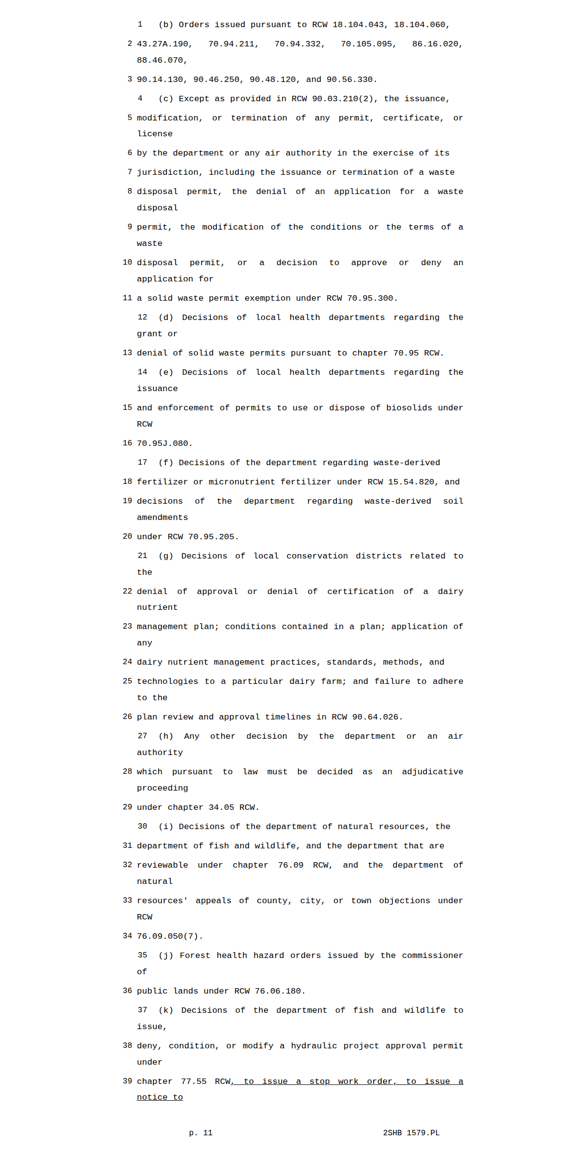(b) Orders issued pursuant to RCW 18.104.043, 18.104.060,
43.27A.190, 70.94.211, 70.94.332, 70.105.095, 86.16.020, 88.46.070,
90.14.130, 90.46.250, 90.48.120, and 90.56.330.
(c) Except as provided in RCW 90.03.210(2), the issuance,
modification, or termination of any permit, certificate, or license
by the department or any air authority in the exercise of its
jurisdiction, including the issuance or termination of a waste
disposal permit, the denial of an application for a waste disposal
permit, the modification of the conditions or the terms of a waste
disposal permit, or a decision to approve or deny an application for
a solid waste permit exemption under RCW 70.95.300.
(d) Decisions of local health departments regarding the grant or
denial of solid waste permits pursuant to chapter 70.95 RCW.
(e) Decisions of local health departments regarding the issuance
and enforcement of permits to use or dispose of biosolids under RCW
70.95J.080.
(f) Decisions of the department regarding waste-derived
fertilizer or micronutrient fertilizer under RCW 15.54.820, and
decisions of the department regarding waste-derived soil amendments
under RCW 70.95.205.
(g) Decisions of local conservation districts related to the
denial of approval or denial of certification of a dairy nutrient
management plan; conditions contained in a plan; application of any
dairy nutrient management practices, standards, methods, and
technologies to a particular dairy farm; and failure to adhere to the
plan review and approval timelines in RCW 90.64.026.
(h) Any other decision by the department or an air authority
which pursuant to law must be decided as an adjudicative proceeding
under chapter 34.05 RCW.
(i) Decisions of the department of natural resources, the
department of fish and wildlife, and the department that are
reviewable under chapter 76.09 RCW, and the department of natural
resources' appeals of county, city, or town objections under RCW
76.09.050(7).
(j) Forest health hazard orders issued by the commissioner of
public lands under RCW 76.06.180.
(k) Decisions of the department of fish and wildlife to issue,
deny, condition, or modify a hydraulic project approval permit under
chapter 77.55 RCW, to issue a stop work order, to issue a notice to
p. 11 2SHB 1579.PL